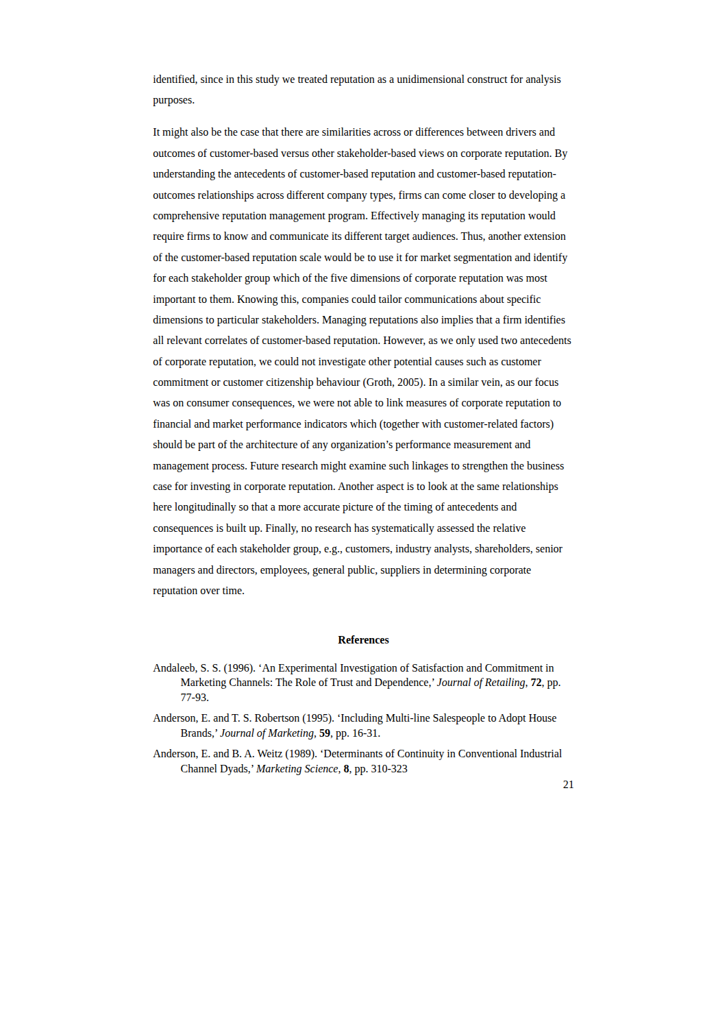identified, since in this study we treated reputation as a unidimensional construct for analysis purposes.
It might also be the case that there are similarities across or differences between drivers and outcomes of customer-based versus other stakeholder-based views on corporate reputation. By understanding the antecedents of customer-based reputation and customer-based reputation-outcomes relationships across different company types, firms can come closer to developing a comprehensive reputation management program. Effectively managing its reputation would require firms to know and communicate its different target audiences. Thus, another extension of the customer-based reputation scale would be to use it for market segmentation and identify for each stakeholder group which of the five dimensions of corporate reputation was most important to them. Knowing this, companies could tailor communications about specific dimensions to particular stakeholders. Managing reputations also implies that a firm identifies all relevant correlates of customer-based reputation. However, as we only used two antecedents of corporate reputation, we could not investigate other potential causes such as customer commitment or customer citizenship behaviour (Groth, 2005). In a similar vein, as our focus was on consumer consequences, we were not able to link measures of corporate reputation to financial and market performance indicators which (together with customer-related factors) should be part of the architecture of any organization’s performance measurement and management process. Future research might examine such linkages to strengthen the business case for investing in corporate reputation. Another aspect is to look at the same relationships here longitudinally so that a more accurate picture of the timing of antecedents and consequences is built up. Finally, no research has systematically assessed the relative importance of each stakeholder group, e.g., customers, industry analysts, shareholders, senior managers and directors, employees, general public, suppliers in determining corporate reputation over time.
References
Andaleeb, S. S. (1996). ‘An Experimental Investigation of Satisfaction and Commitment in Marketing Channels: The Role of Trust and Dependence,’ Journal of Retailing, 72, pp. 77-93.
Anderson, E. and T. S. Robertson (1995). ‘Including Multi-line Salespeople to Adopt House Brands,’ Journal of Marketing, 59, pp. 16-31.
Anderson, E. and B. A. Weitz (1989). ‘Determinants of Continuity in Conventional Industrial Channel Dyads,’ Marketing Science, 8, pp. 310-323
21